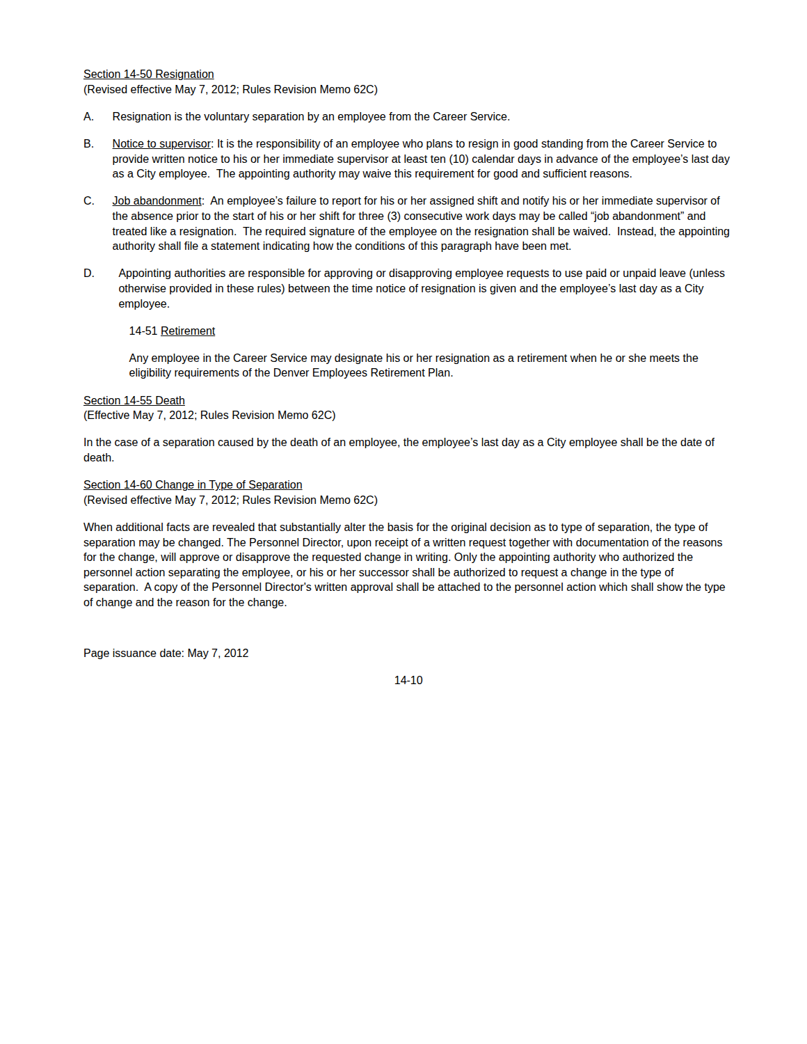Section 14-50 Resignation
(Revised effective May 7, 2012; Rules Revision Memo 62C)
A.
Resignation is the voluntary separation by an employee from the Career Service.
B.
Notice to supervisor: It is the responsibility of an employee who plans to resign in good standing from the Career Service to provide written notice to his or her immediate supervisor at least ten (10) calendar days in advance of the employee’s last day as a City employee. The appointing authority may waive this requirement for good and sufficient reasons.
C.
Job abandonment: An employee’s failure to report for his or her assigned shift and notify his or her immediate supervisor of the absence prior to the start of his or her shift for three (3) consecutive work days may be called “job abandonment” and treated like a resignation. The required signature of the employee on the resignation shall be waived. Instead, the appointing authority shall file a statement indicating how the conditions of this paragraph have been met.
D.
Appointing authorities are responsible for approving or disapproving employee requests to use paid or unpaid leave (unless otherwise provided in these rules) between the time notice of resignation is given and the employee’s last day as a City employee.
14-51 Retirement
Any employee in the Career Service may designate his or her resignation as a retirement when he or she meets the eligibility requirements of the Denver Employees Retirement Plan.
Section 14-55 Death
(Effective May 7, 2012; Rules Revision Memo 62C)
In the case of a separation caused by the death of an employee, the employee’s last day as a City employee shall be the date of death.
Section 14-60 Change in Type of Separation
(Revised effective May 7, 2012; Rules Revision Memo 62C)
When additional facts are revealed that substantially alter the basis for the original decision as to type of separation, the type of separation may be changed. The Personnel Director, upon receipt of a written request together with documentation of the reasons for the change, will approve or disapprove the requested change in writing. Only the appointing authority who authorized the personnel action separating the employee, or his or her successor shall be authorized to request a change in the type of separation. A copy of the Personnel Director's written approval shall be attached to the personnel action which shall show the type of change and the reason for the change.
Page issuance date: May 7, 2012
14-10